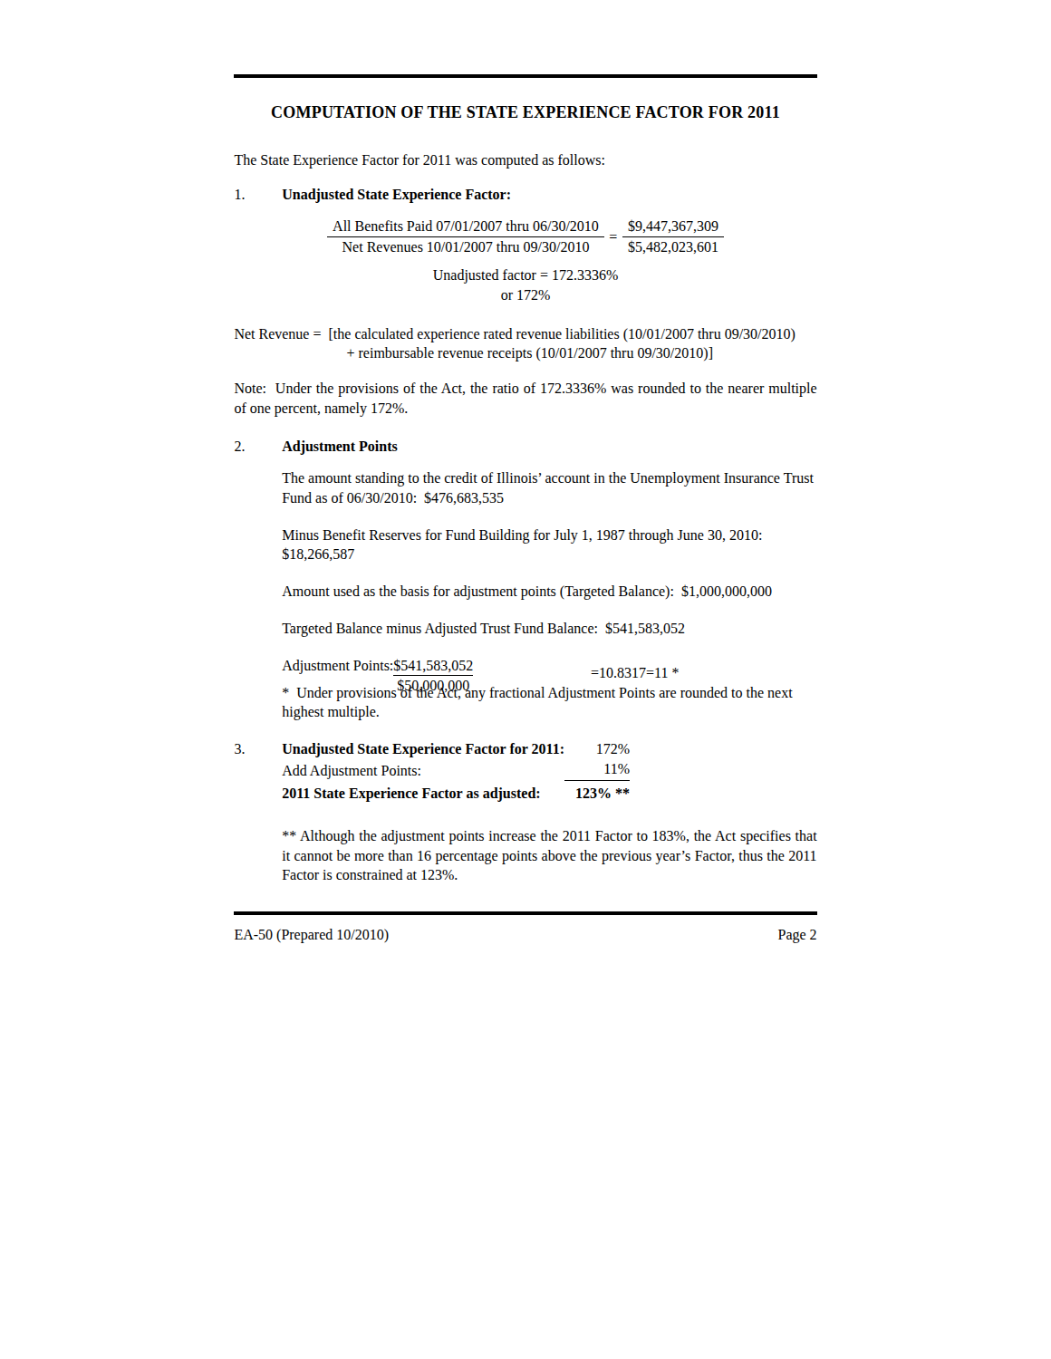COMPUTATION OF THE STATE EXPERIENCE FACTOR FOR 2011
The State Experience Factor for 2011 was computed as follows:
1.
Unadjusted State Experience Factor:
| All Benefits Paid 07/01/2007 thru 06/30/2010 | = | $9,447,367,309 |
| Net Revenues 10/01/2007 thru 09/30/2010 | $5,482,023,601 |
Unadjusted factor = 172.3336% or 172%
Net Revenue = [the calculated experience rated revenue liabilities (10/01/2007 thru 09/30/2010)
+ reimbursable revenue receipts (10/01/2007 thru 09/30/2010)]
Note: Under the provisions of the Act, the ratio of 172.3336% was rounded to the nearer multiple of one percent, namely 172%.
2.
Adjustment Points
The amount standing to the credit of Illinois’ account in the Unemployment Insurance Trust Fund as of 06/30/2010: $476,683,535
Minus Benefit Reserves for Fund Building for July 1, 1987 through June 30, 2010: $18,266,587
Amount used as the basis for adjustment points (Targeted Balance): $1,000,000,000
Targeted Balance minus Adjusted Trust Fund Balance: $541,583,052
| Adjustment Points: | $541,583,052 | | | | |
| | $50,000,000 |
| = | 10.8317 | = | 11 * |
* Under provisions of the Act, any fractional Adjustment Points are rounded to the next highest multiple.
3.
| Unadjusted State Experience Factor for 2011: | 172% |
| Add Adjustment Points: | 11% |
| 2011 State Experience Factor as adjusted: | 123% ** |
** Although the adjustment points increase the 2011 Factor to 183%, the Act specifies that it cannot be more than 16 percentage points above the previous year’s Factor, thus the 2011 Factor is constrained at 123%.
EA-50 (Prepared 10/2010)
Page 2